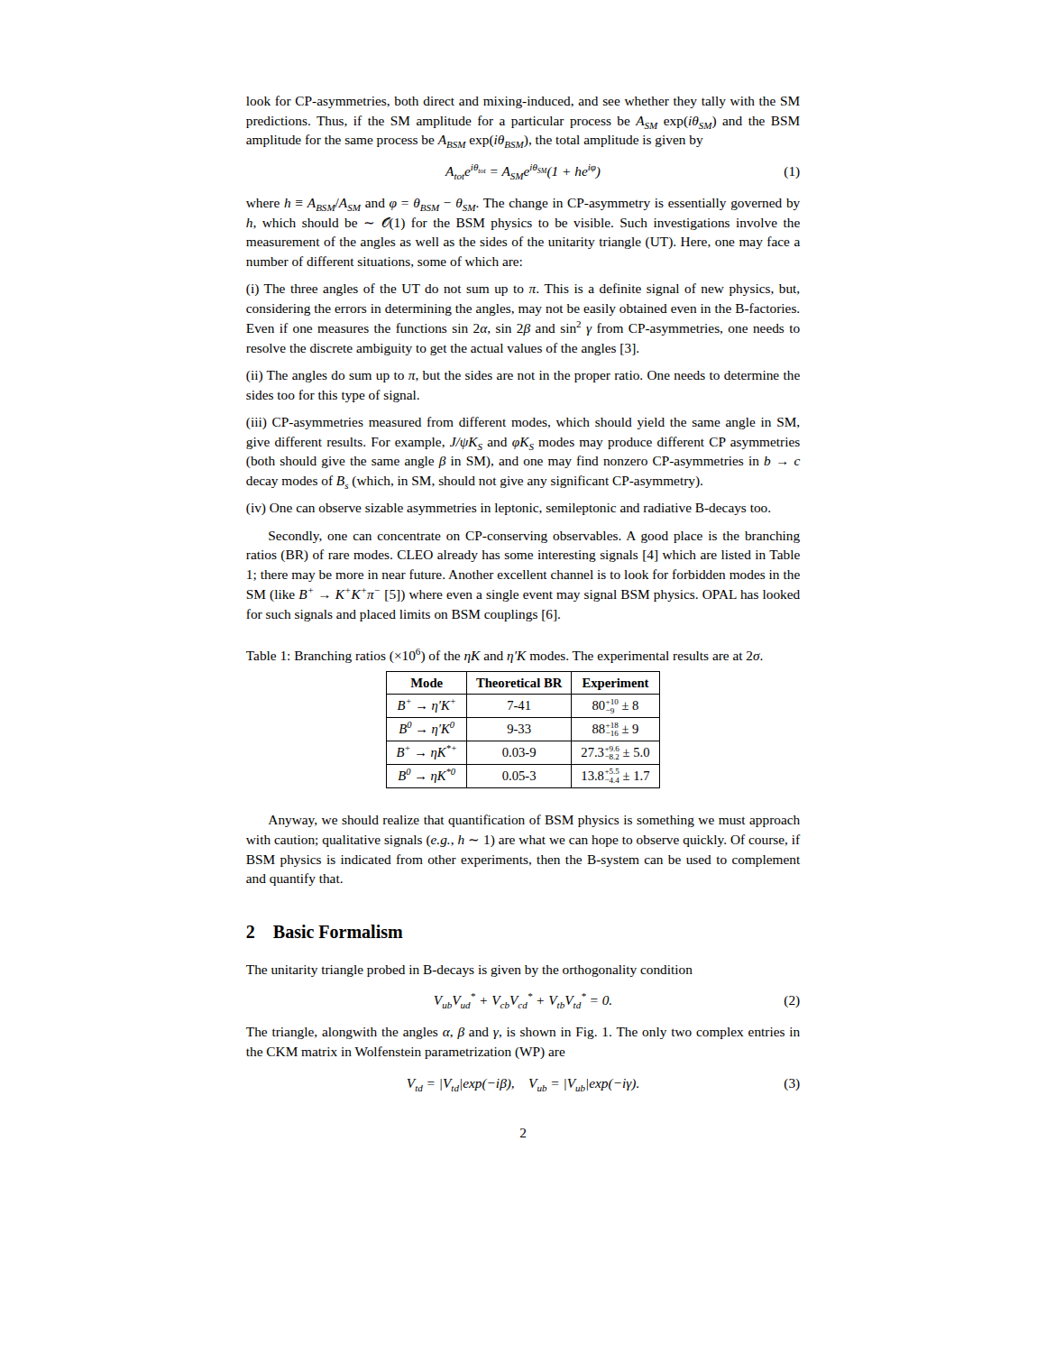look for CP-asymmetries, both direct and mixing-induced, and see whether they tally with the SM predictions. Thus, if the SM amplitude for a particular process be ASM exp(iθSM) and the BSM amplitude for the same process be ABSM exp(iθBSM), the total amplitude is given by
Atoteiθtot = ASMeiθSM(1 + heiφ) (1)
where h ≡ ABSM/ASM and φ = θBSM − θSM. The change in CP-asymmetry is essentially governed by h, which should be ∼ 𝒪(1) for the BSM physics to be visible. Such investigations involve the measurement of the angles as well as the sides of the unitarity triangle (UT). Here, one may face a number of different situations, some of which are:
(i) The three angles of the UT do not sum up to π. This is a definite signal of new physics, but, considering the errors in determining the angles, may not be easily obtained even in the B-factories. Even if one measures the functions sin 2α, sin 2β and sin2 γ from CP-asymmetries, one needs to resolve the discrete ambiguity to get the actual values of the angles [3].
(ii) The angles do sum up to π, but the sides are not in the proper ratio. One needs to determine the sides too for this type of signal.
(iii) CP-asymmetries measured from different modes, which should yield the same angle in SM, give different results. For example, J/ψKS and φKS modes may produce different CP asymmetries (both should give the same angle β in SM), and one may find nonzero CP-asymmetries in b → c decay modes of Bs (which, in SM, should not give any significant CP-asymmetry).
(iv) One can observe sizable asymmetries in leptonic, semileptonic and radiative B-decays too.
Secondly, one can concentrate on CP-conserving observables. A good place is the branching ratios (BR) of rare modes. CLEO already has some interesting signals [4] which are listed in Table 1; there may be more in near future. Another excellent channel is to look for forbidden modes in the SM (like B+ → K+K+π− [5]) where even a single event may signal BSM physics. OPAL has looked for such signals and placed limits on BSM couplings [6].
Table 1: Branching ratios (×106) of the ηK and η′K modes. The experimental results are at 2σ.
| Mode | Theoretical BR | Experiment |
| --- | --- | --- |
| B + → η′K + | 7-41 | 80 +10 −9 ± 8 |
| B 0 → η′K 0 | 9-33 | 88 +18 −16 ± 9 |
| B + → ηK *+ | 0.03-9 | 27.3 +9.6 −8.2 ± 5.0 |
| B 0 → ηK *0 | 0.05-3 | 13.8 +5.5 −4.4 ± 1.7 |
Anyway, we should realize that quantification of BSM physics is something we must approach with caution; qualitative signals (e.g., h ∼ 1) are what we can hope to observe quickly. Of course, if BSM physics is indicated from other experiments, then the B-system can be used to complement and quantify that.
2 Basic Formalism
The unitarity triangle probed in B-decays is given by the orthogonality condition
VubVud* + VcbVcd* + VtbVtd* = 0. (2)
The triangle, alongwith the angles α, β and γ, is shown in Fig. 1. The only two complex entries in the CKM matrix in Wolfenstein parametrization (WP) are
Vtd = |Vtd|exp(−iβ), Vub = |Vub|exp(−iγ). (3)
2